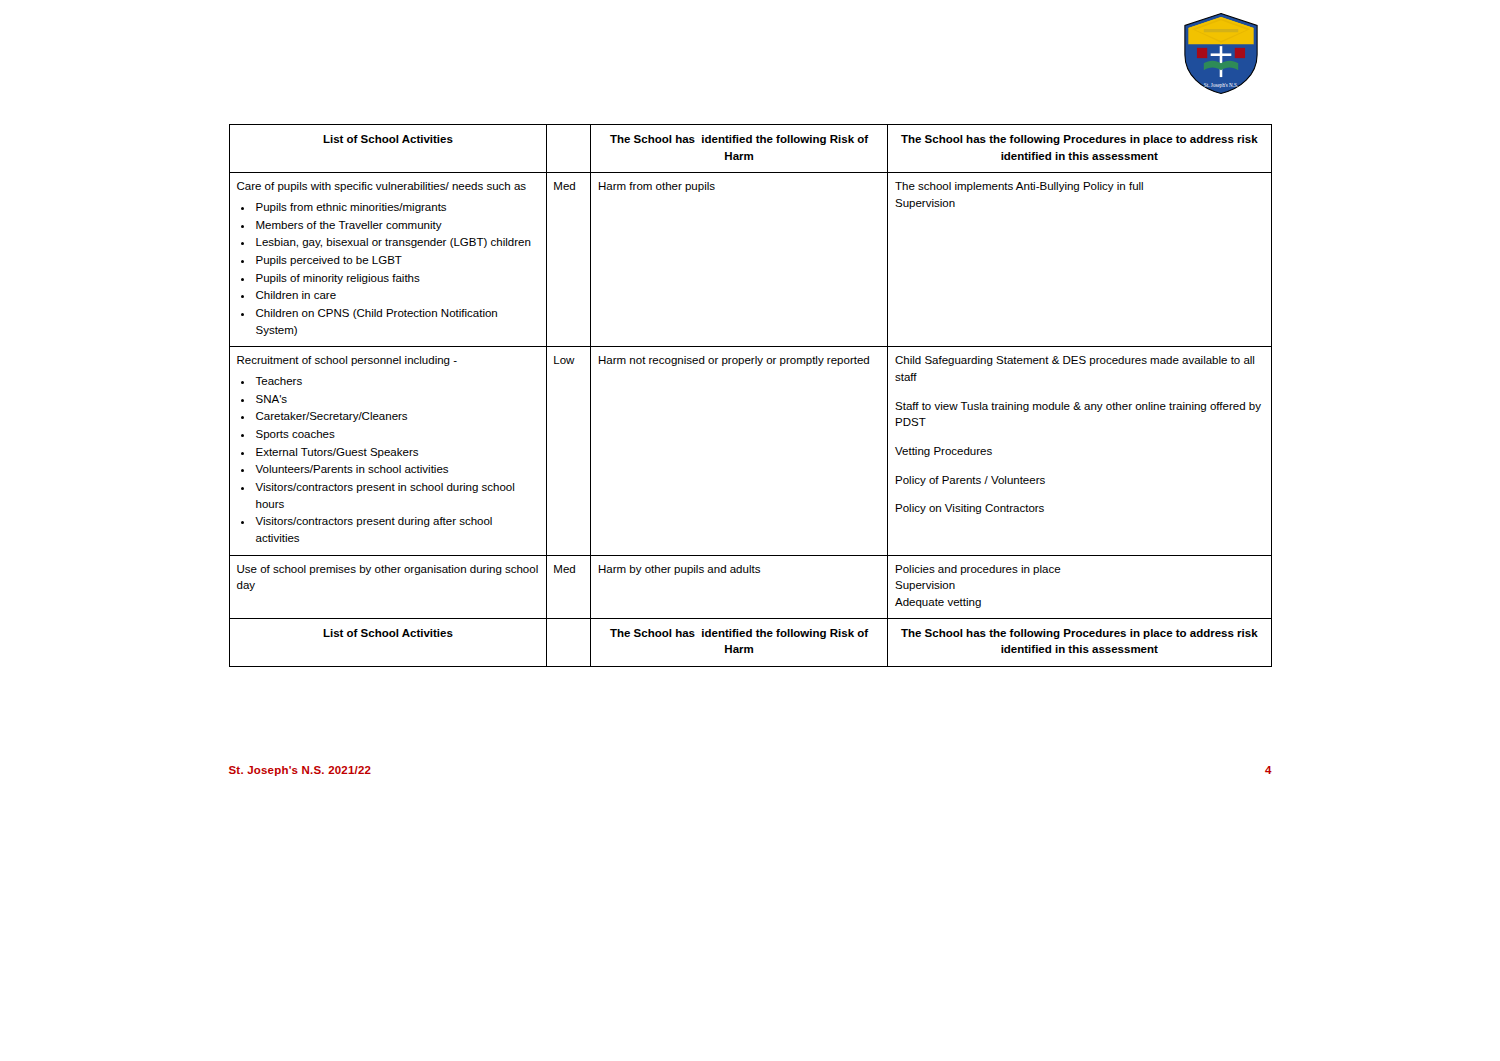St. Joseph's N.S.
| List of School Activities | | The School has identified the following Risk of Harm | The School has the following Procedures in place to address risk identified in this assessment |
| --- | --- | --- | --- |
| Care of pupils with specific vulnerabilities/ needs such as Pupils from ethnic minorities/migrants Members of the Traveller community Lesbian, gay, bisexual or transgender (LGBT) children Pupils perceived to be LGBT Pupils of minority religious faiths Children in care Children on CPNS (Child Protection Notification System) | Med | Harm from other pupils | The school implements Anti-Bullying Policy in full Supervision |
| Recruitment of school personnel including - Teachers SNA's Caretaker/Secretary/Cleaners Sports coaches External Tutors/Guest Speakers Volunteers/Parents in school activities Visitors/contractors present in school during school hours Visitors/contractors present during after school activities | Low | Harm not recognised or properly or promptly reported | Child Safeguarding Statement & DES procedures made available to all staff Staff to view Tusla training module & any other online training offered by PDST Vetting Procedures Policy of Parents / Volunteers Policy on Visiting Contractors |
| Use of school premises by other organisation during school day | Med | Harm by other pupils and adults | Policies and procedures in place Supervision Adequate vetting |
| List of School Activities | | The School has identified the following Risk of Harm | The School has the following Procedures in place to address risk identified in this assessment |
St. Joseph's N.S. 2021/22
4